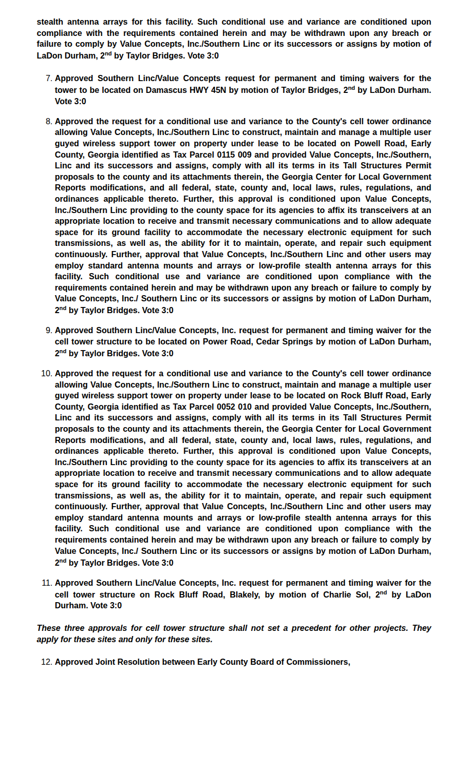stealth antenna arrays for this facility. Such conditional use and variance are conditioned upon compliance with the requirements contained herein and may be withdrawn upon any breach or failure to comply by Value Concepts, Inc./Southern Linc or its successors or assigns by motion of LaDon Durham, 2nd by Taylor Bridges. Vote 3:0
Approved Southern Linc/Value Concepts request for permanent and timing waivers for the tower to be located on Damascus HWY 45N by motion of Taylor Bridges, 2nd by LaDon Durham. Vote 3:0
Approved the request for a conditional use and variance to the County's cell tower ordinance allowing Value Concepts, Inc./Southern Linc to construct, maintain and manage a multiple user guyed wireless support tower on property under lease to be located on Powell Road, Early County, Georgia identified as Tax Parcel 0115 009 and provided Value Concepts, Inc./Southern, Linc and its successors and assigns, comply with all its terms in its Tall Structures Permit proposals to the county and its attachments therein, the Georgia Center for Local Government Reports modifications, and all federal, state, county and, local laws, rules, regulations, and ordinances applicable thereto. Further, this approval is conditioned upon Value Concepts, Inc./Southern Linc providing to the county space for its agencies to affix its transceivers at an appropriate location to receive and transmit necessary communications and to allow adequate space for its ground facility to accommodate the necessary electronic equipment for such transmissions, as well as, the ability for it to maintain, operate, and repair such equipment continuously. Further, approval that Value Concepts, Inc./Southern Linc and other users may employ standard antenna mounts and arrays or low-profile stealth antenna arrays for this facility. Such conditional use and variance are conditioned upon compliance with the requirements contained herein and may be withdrawn upon any breach or failure to comply by Value Concepts, Inc./ Southern Linc or its successors or assigns by motion of LaDon Durham, 2nd by Taylor Bridges. Vote 3:0
Approved Southern Linc/Value Concepts, Inc. request for permanent and timing waiver for the cell tower structure to be located on Power Road, Cedar Springs by motion of LaDon Durham, 2nd by Taylor Bridges. Vote 3:0
Approved the request for a conditional use and variance to the County's cell tower ordinance allowing Value Concepts, Inc./Southern Linc to construct, maintain and manage a multiple user guyed wireless support tower on property under lease to be located on Rock Bluff Road, Early County, Georgia identified as Tax Parcel 0052 010 and provided Value Concepts, Inc./Southern, Linc and its successors and assigns, comply with all its terms in its Tall Structures Permit proposals to the county and its attachments therein, the Georgia Center for Local Government Reports modifications, and all federal, state, county and, local laws, rules, regulations, and ordinances applicable thereto. Further, this approval is conditioned upon Value Concepts, Inc./Southern Linc providing to the county space for its agencies to affix its transceivers at an appropriate location to receive and transmit necessary communications and to allow adequate space for its ground facility to accommodate the necessary electronic equipment for such transmissions, as well as, the ability for it to maintain, operate, and repair such equipment continuously. Further, approval that Value Concepts, Inc./Southern Linc and other users may employ standard antenna mounts and arrays or low-profile stealth antenna arrays for this facility. Such conditional use and variance are conditioned upon compliance with the requirements contained herein and may be withdrawn upon any breach or failure to comply by Value Concepts, Inc./ Southern Linc or its successors or assigns by motion of LaDon Durham, 2nd by Taylor Bridges. Vote 3:0
Approved Southern Linc/Value Concepts, Inc. request for permanent and timing waiver for the cell tower structure on Rock Bluff Road, Blakely, by motion of Charlie Sol, 2nd by LaDon Durham. Vote 3:0
These three approvals for cell tower structure shall not set a precedent for other projects. They apply for these sites and only for these sites.
Approved Joint Resolution between Early County Board of Commissioners,